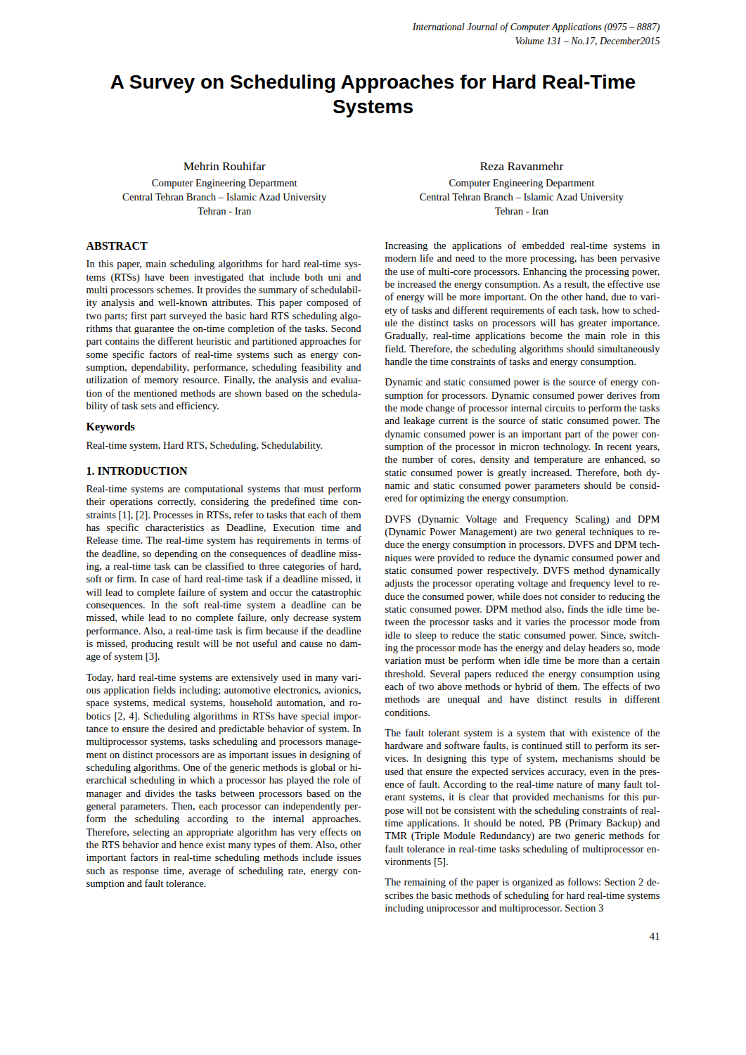International Journal of Computer Applications (0975 – 8887)
Volume 131 – No.17, December2015
A Survey on Scheduling Approaches for Hard Real-Time Systems
Mehrin Rouhifar
Computer Engineering Department
Central Tehran Branch – Islamic Azad University
Tehran - Iran
Reza Ravanmehr
Computer Engineering Department
Central Tehran Branch – Islamic Azad University
Tehran - Iran
ABSTRACT
In this paper, main scheduling algorithms for hard real-time systems (RTSs) have been investigated that include both uni and multi processors schemes. It provides the summary of schedulability analysis and well-known attributes. This paper composed of two parts; first part surveyed the basic hard RTS scheduling algorithms that guarantee the on-time completion of the tasks. Second part contains the different heuristic and partitioned approaches for some specific factors of real-time systems such as energy consumption, dependability, performance, scheduling feasibility and utilization of memory resource. Finally, the analysis and evaluation of the mentioned methods are shown based on the schedulability of task sets and efficiency.
Keywords
Real-time system, Hard RTS, Scheduling, Schedulability.
1. INTRODUCTION
Real-time systems are computational systems that must perform their operations correctly, considering the predefined time constraints [1], [2]. Processes in RTSs, refer to tasks that each of them has specific characteristics as Deadline, Execution time and Release time. The real-time system has requirements in terms of the deadline, so depending on the consequences of deadline missing, a real-time task can be classified to three categories of hard, soft or firm. In case of hard real-time task if a deadline missed, it will lead to complete failure of system and occur the catastrophic consequences. In the soft real-time system a deadline can be missed, while lead to no complete failure, only decrease system performance. Also, a real-time task is firm because if the deadline is missed, producing result will be not useful and cause no damage of system [3].
Today, hard real-time systems are extensively used in many various application fields including; automotive electronics, avionics, space systems, medical systems, household automation, and robotics [2, 4]. Scheduling algorithms in RTSs have special importance to ensure the desired and predictable behavior of system. In multiprocessor systems, tasks scheduling and processors management on distinct processors are as important issues in designing of scheduling algorithms. One of the generic methods is global or hierarchical scheduling in which a processor has played the role of manager and divides the tasks between processors based on the general parameters. Then, each processor can independently perform the scheduling according to the internal approaches. Therefore, selecting an appropriate algorithm has very effects on the RTS behavior and hence exist many types of them. Also, other important factors in real-time scheduling methods include issues such as response time, average of scheduling rate, energy consumption and fault tolerance.
Increasing the applications of embedded real-time systems in modern life and need to the more processing, has been pervasive the use of multi-core processors. Enhancing the processing power, be increased the energy consumption. As a result, the effective use of energy will be more important. On the other hand, due to variety of tasks and different requirements of each task, how to schedule the distinct tasks on processors will has greater importance. Gradually, real-time applications become the main role in this field. Therefore, the scheduling algorithms should simultaneously handle the time constraints of tasks and energy consumption.
Dynamic and static consumed power is the source of energy consumption for processors. Dynamic consumed power derives from the mode change of processor internal circuits to perform the tasks and leakage current is the source of static consumed power. The dynamic consumed power is an important part of the power consumption of the processor in micron technology. In recent years, the number of cores, density and temperature are enhanced, so static consumed power is greatly increased. Therefore, both dynamic and static consumed power parameters should be considered for optimizing the energy consumption.
DVFS (Dynamic Voltage and Frequency Scaling) and DPM (Dynamic Power Management) are two general techniques to reduce the energy consumption in processors. DVFS and DPM techniques were provided to reduce the dynamic consumed power and static consumed power respectively. DVFS method dynamically adjusts the processor operating voltage and frequency level to reduce the consumed power, while does not consider to reducing the static consumed power. DPM method also, finds the idle time between the processor tasks and it varies the processor mode from idle to sleep to reduce the static consumed power. Since, switching the processor mode has the energy and delay headers so, mode variation must be perform when idle time be more than a certain threshold. Several papers reduced the energy consumption using each of two above methods or hybrid of them. The effects of two methods are unequal and have distinct results in different conditions.
The fault tolerant system is a system that with existence of the hardware and software faults, is continued still to perform its services. In designing this type of system, mechanisms should be used that ensure the expected services accuracy, even in the presence of fault. According to the real-time nature of many fault tolerant systems, it is clear that provided mechanisms for this purpose will not be consistent with the scheduling constraints of real-time applications. It should be noted, PB (Primary Backup) and TMR (Triple Module Redundancy) are two generic methods for fault tolerance in real-time tasks scheduling of multiprocessor environments [5].
The remaining of the paper is organized as follows: Section 2 describes the basic methods of scheduling for hard real-time systems including uniprocessor and multiprocessor. Section 3
41